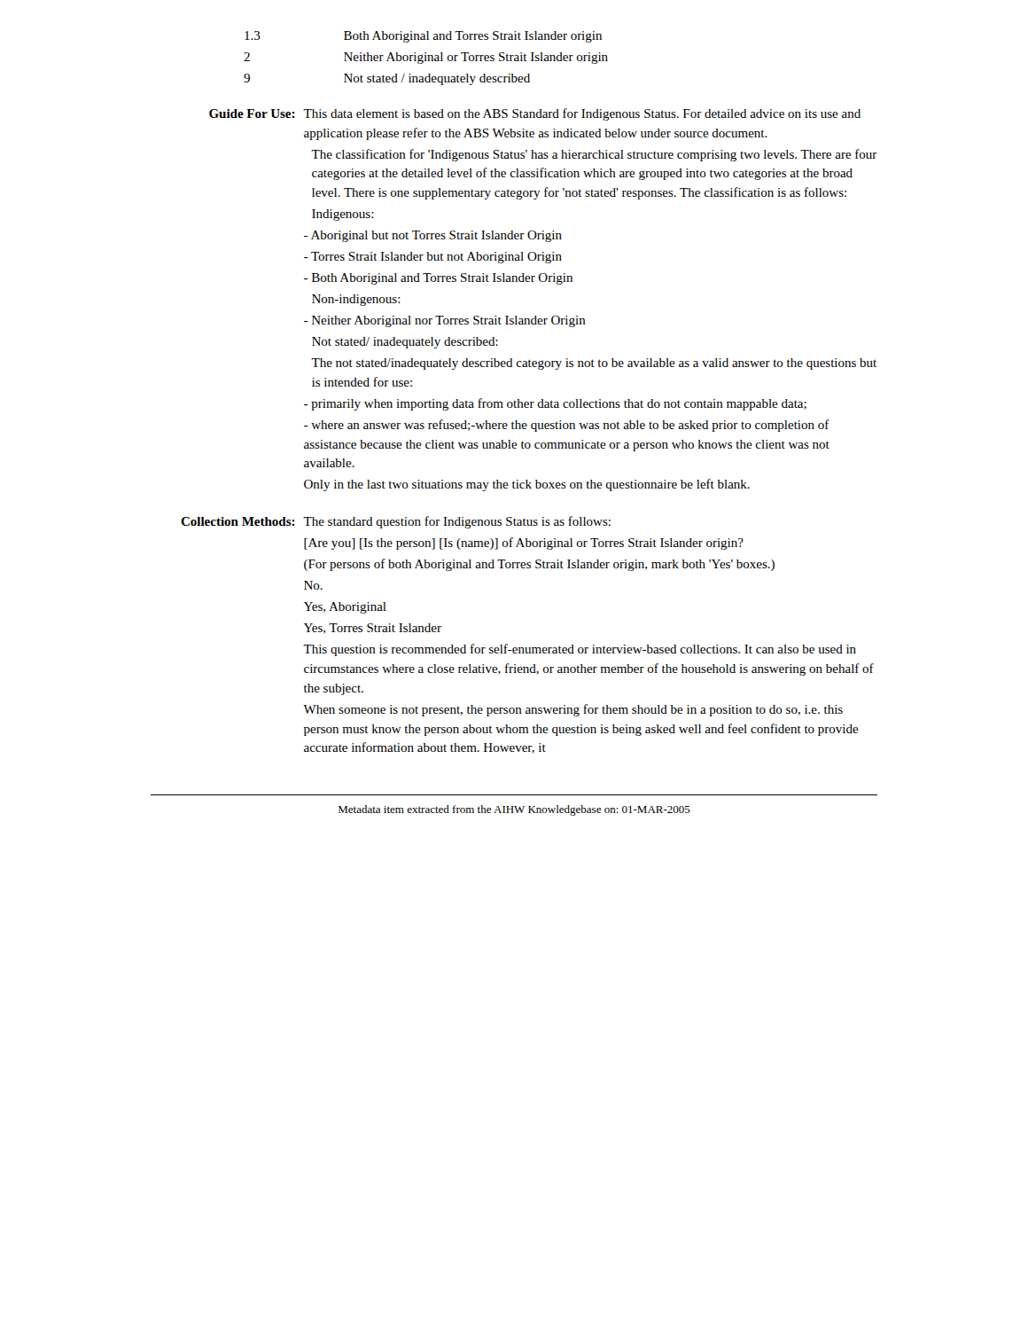1.3 Both Aboriginal and Torres Strait Islander origin
2 Neither Aboriginal or Torres Strait Islander origin
9 Not stated / inadequately described
Guide For Use:
This data element is based on the ABS Standard for Indigenous Status. For detailed advice on its use and application please refer to the ABS Website as indicated below under source document.
The classification for 'Indigenous Status' has a hierarchical structure comprising two levels. There are four categories at the detailed level of the classification which are grouped into two categories at the broad level. There is one supplementary category for 'not stated' responses. The classification is as follows:
Indigenous:
- Aboriginal but not Torres Strait Islander Origin
- Torres Strait Islander but not Aboriginal Origin
- Both Aboriginal and Torres Strait Islander Origin
Non-indigenous:
- Neither Aboriginal nor Torres Strait Islander Origin
Not stated/ inadequately described:
The not stated/inadequately described category is not to be available as a valid answer to the questions but is intended for use:
- primarily when importing data from other data collections that do not contain mappable data;
- where an answer was refused;-where the question was not able to be asked prior to completion of assistance because the client was unable to communicate or a person who knows the client was not available.
Only in the last two situations may the tick boxes on the questionnaire be left blank.
Collection Methods:
The standard question for Indigenous Status is as follows:
[Are you] [Is the person] [Is (name)] of Aboriginal or Torres Strait Islander origin?
(For persons of both Aboriginal and Torres Strait Islander origin, mark both 'Yes' boxes.)
No.
Yes, Aboriginal
Yes, Torres Strait Islander
This question is recommended for self-enumerated or interview-based collections. It can also be used in circumstances where a close relative, friend, or another member of the household is answering on behalf of the subject.
When someone is not present, the person answering for them should be in a position to do so, i.e. this person must know the person about whom the question is being asked well and feel confident to provide accurate information about them. However, it
Metadata item extracted from the AIHW Knowledgebase on: 01-MAR-2005